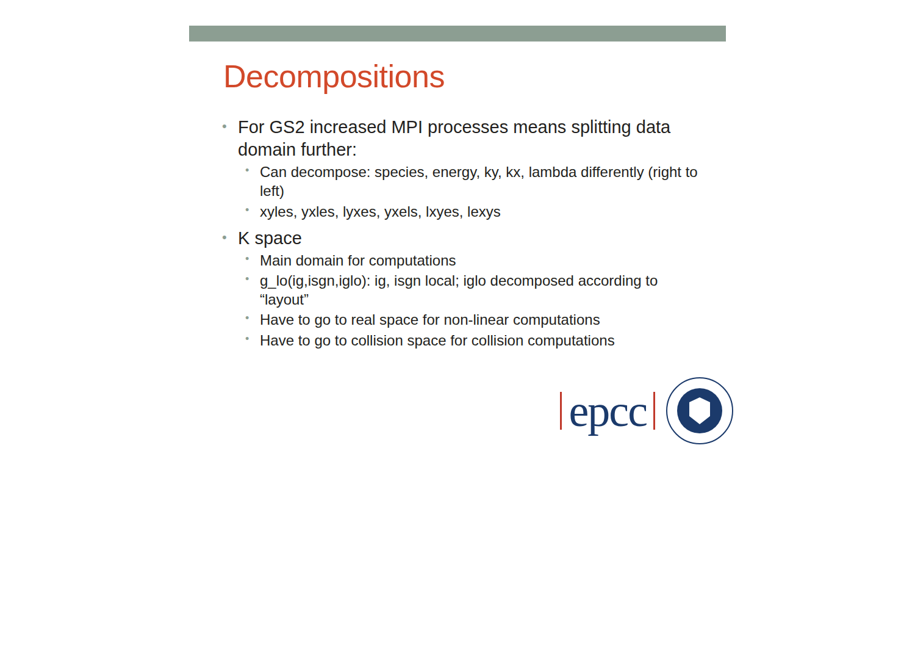Decompositions
For GS2 increased MPI processes means splitting data domain further:
Can decompose: species, energy, ky, kx, lambda differently (right to left)
xyles, yxles, lyxes, yxels, lxyes, lexys
K space
Main domain for computations
g_lo(ig,isgn,iglo): ig, isgn local; iglo decomposed according to “layout”
Have to go to real space for non-linear computations
Have to go to collision space for collision computations
epcc